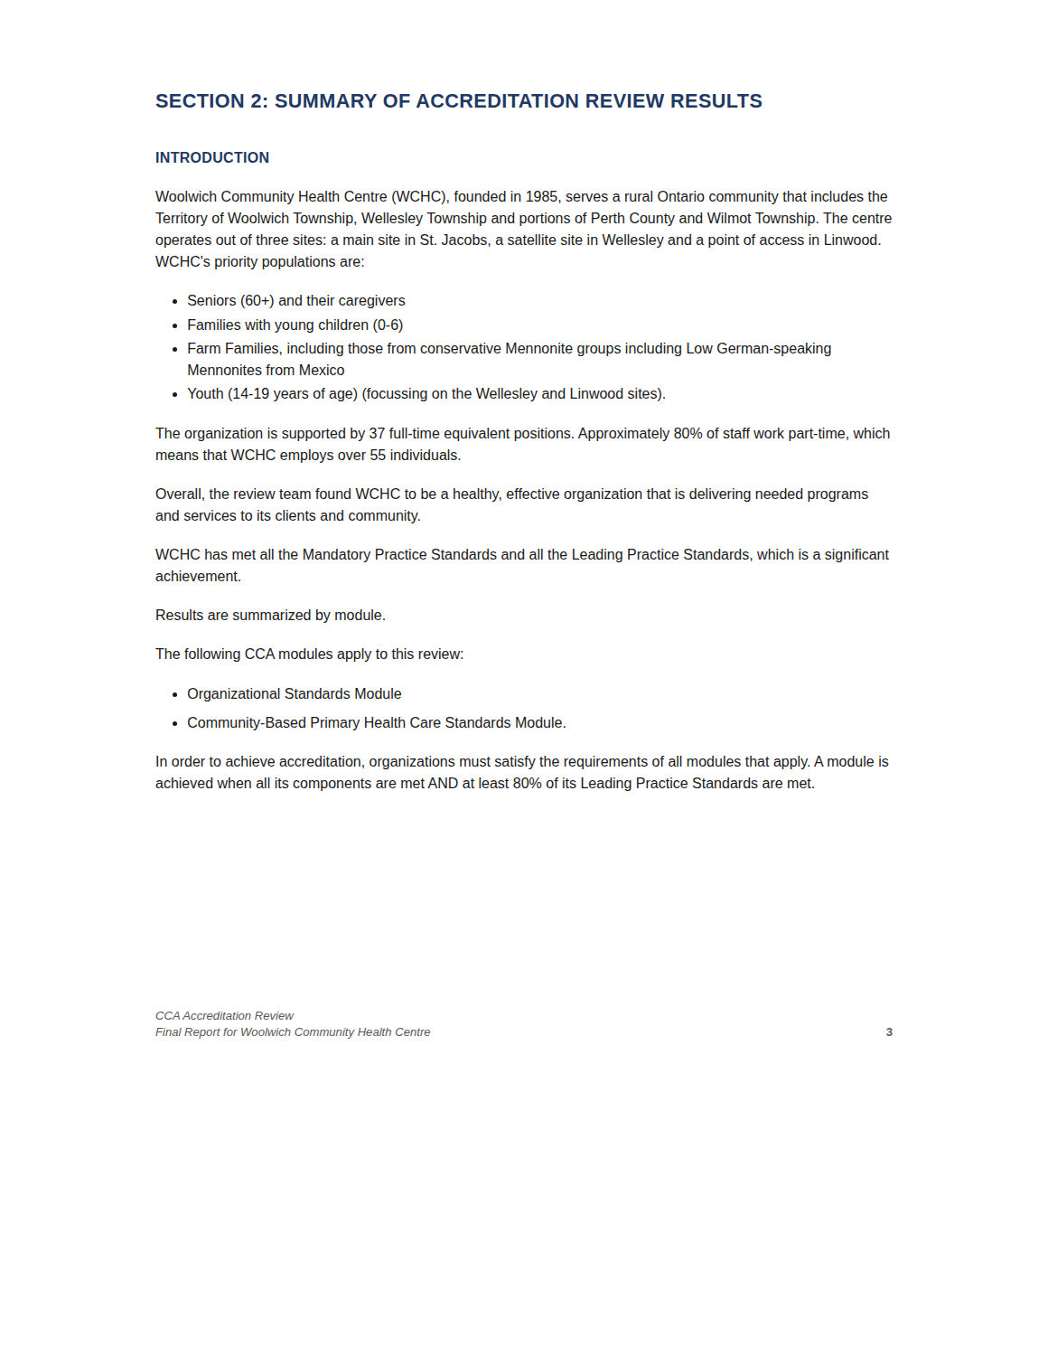SECTION 2: SUMMARY OF ACCREDITATION REVIEW RESULTS
INTRODUCTION
Woolwich Community Health Centre (WCHC), founded in 1985, serves a rural Ontario community that includes the Territory of Woolwich Township, Wellesley Township and portions of Perth County and Wilmot Township. The centre operates out of three sites: a main site in St. Jacobs, a satellite site in Wellesley and a point of access in Linwood. WCHC's priority populations are:
Seniors (60+) and their caregivers
Families with young children (0-6)
Farm Families, including those from conservative Mennonite groups including Low German-speaking Mennonites from Mexico
Youth (14-19 years of age) (focussing on the Wellesley and Linwood sites).
The organization is supported by 37 full-time equivalent positions. Approximately 80% of staff work part-time, which means that WCHC employs over 55 individuals.
Overall, the review team found WCHC to be a healthy, effective organization that is delivering needed programs and services to its clients and community.
WCHC has met all the Mandatory Practice Standards and all the Leading Practice Standards, which is a significant achievement.
Results are summarized by module.
The following CCA modules apply to this review:
Organizational Standards Module
Community-Based Primary Health Care Standards Module.
In order to achieve accreditation, organizations must satisfy the requirements of all modules that apply. A module is achieved when all its components are met AND at least 80% of its Leading Practice Standards are met.
CCA Accreditation Review
Final Report for Woolwich Community Health Centre 3